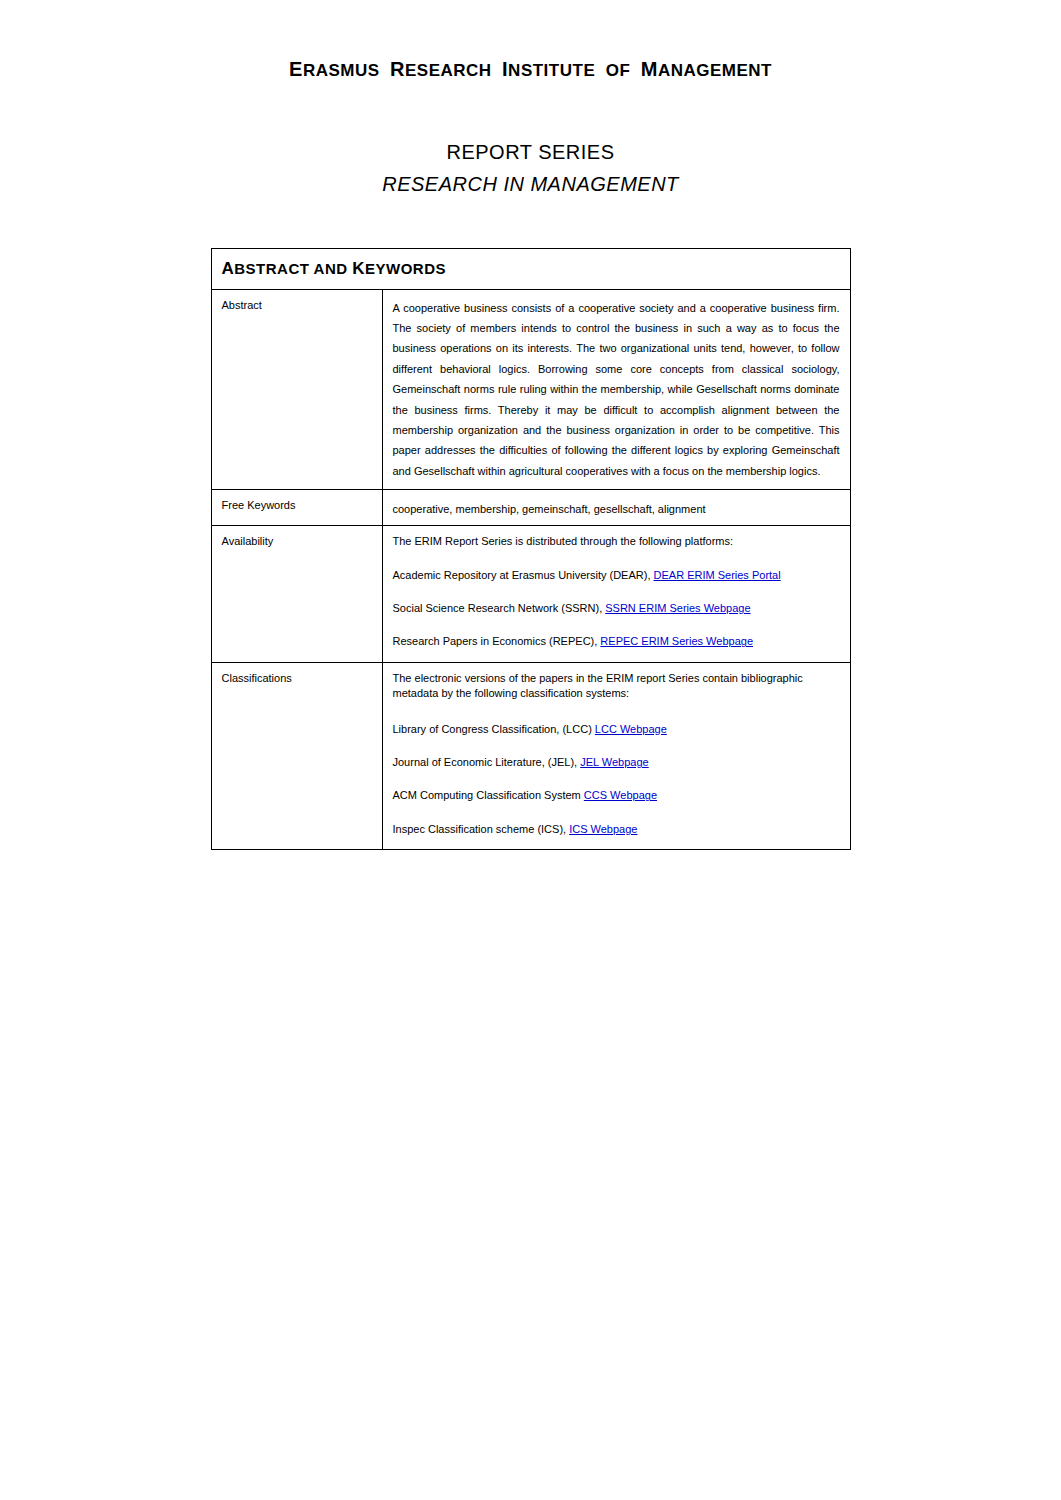ERASMUS RESEARCH INSTITUTE OF MANAGEMENT
REPORT SERIES
RESEARCH IN MANAGEMENT
| A BSTRACT AND K EYWORDS |
| --- |
| Abstract | A cooperative business consists of a cooperative society and a cooperative business firm. The society of members intends to control the business in such a way as to focus the business operations on its interests. The two organizational units tend, however, to follow different behavioral logics. Borrowing some core concepts from classical sociology, Gemeinschaft norms rule ruling within the membership, while Gesellschaft norms dominate the business firms. Thereby it may be difficult to accomplish alignment between the membership organization and the business organization in order to be competitive. This paper addresses the difficulties of following the different logics by exploring Gemeinschaft and Gesellschaft within agricultural cooperatives with a focus on the membership logics. |
| Free Keywords | cooperative, membership, gemeinschaft, gesellschaft, alignment |
| Availability | The ERIM Report Series is distributed through the following platforms: Academic Repository at Erasmus University (DEAR), DEAR ERIM Series Portal Social Science Research Network (SSRN), SSRN ERIM Series Webpage Research Papers in Economics (REPEC), REPEC ERIM Series Webpage |
| Classifications | The electronic versions of the papers in the ERIM report Series contain bibliographic metadata by the following classification systems: Library of Congress Classification, (LCC) LCC Webpage Journal of Economic Literature, (JEL), JEL Webpage ACM Computing Classification System CCS Webpage Inspec Classification scheme (ICS), ICS Webpage |